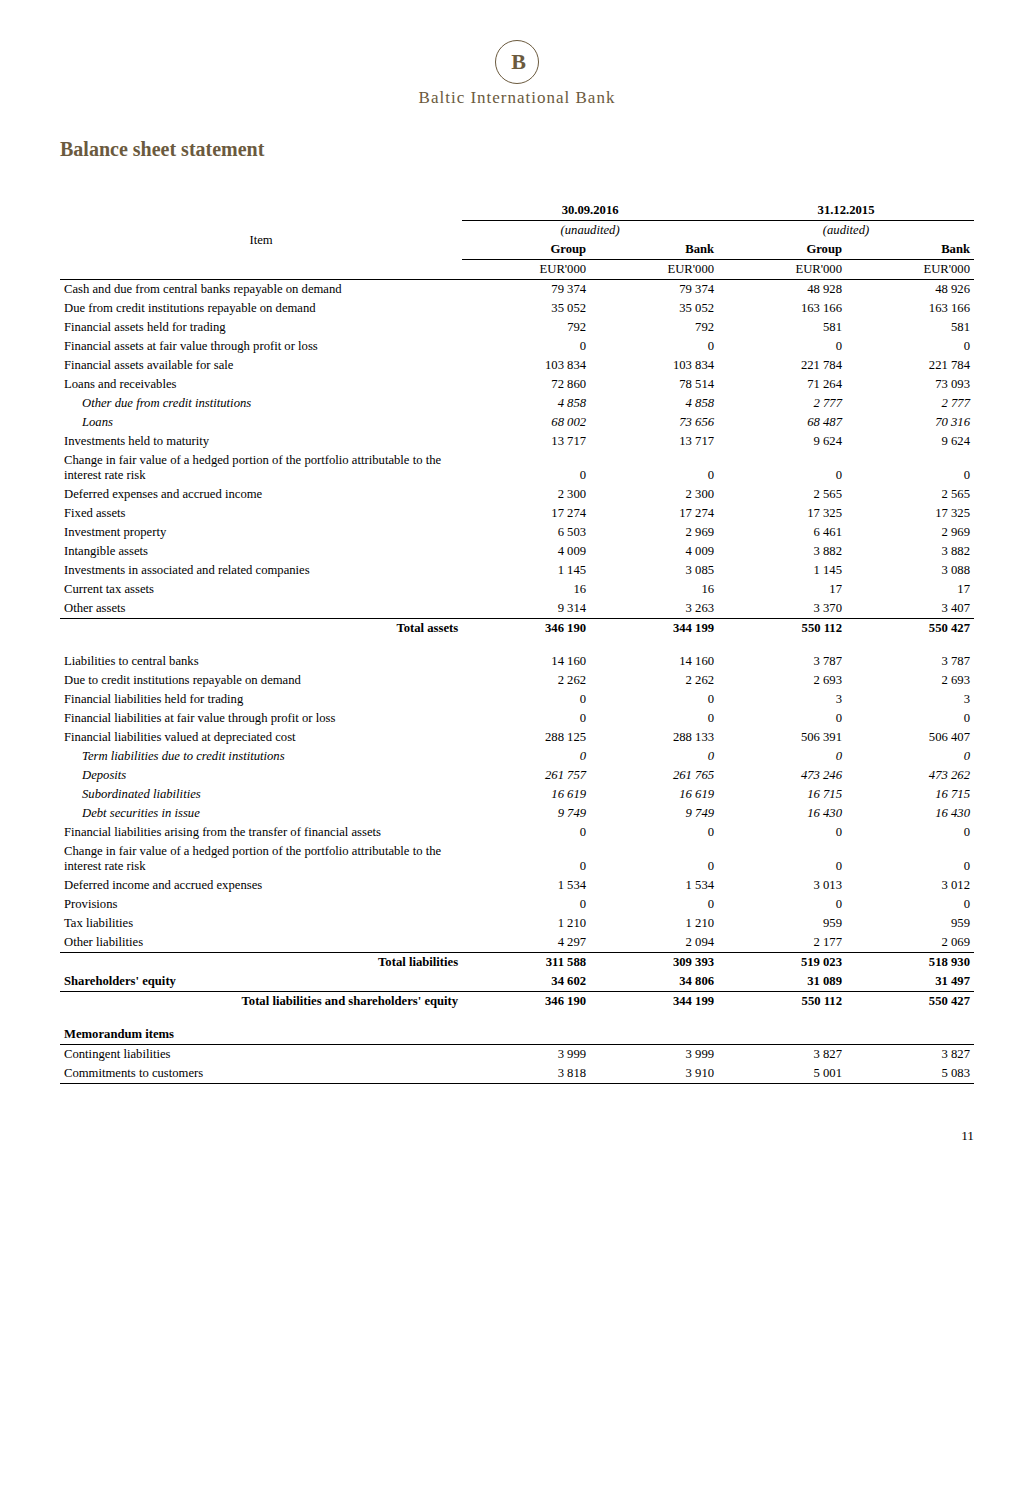B
Baltic International Bank
Balance sheet statement
| Item | 30.09.2016 | 31.12.2015 |
| --- | --- | --- |
| (unaudited) | (audited) |
| Group | Bank | Group | Bank |
| EUR'000 | EUR'000 | EUR'000 | EUR'000 |
| Cash and due from central banks repayable on demand | 79 374 | 79 374 | 48 928 | 48 926 |
| Due from credit institutions repayable on demand | 35 052 | 35 052 | 163 166 | 163 166 |
| Financial assets held for trading | 792 | 792 | 581 | 581 |
| Financial assets at fair value through profit or loss | 0 | 0 | 0 | 0 |
| Financial assets available for sale | 103 834 | 103 834 | 221 784 | 221 784 |
| Loans and receivables | 72 860 | 78 514 | 71 264 | 73 093 |
| Other due from credit institutions | 4 858 | 4 858 | 2 777 | 2 777 |
| Loans | 68 002 | 73 656 | 68 487 | 70 316 |
| Investments held to maturity | 13 717 | 13 717 | 9 624 | 9 624 |
| Change in fair value of a hedged portion of the portfolio attributable to the interest rate risk | 0 | 0 | 0 | 0 |
| Deferred expenses and accrued income | 2 300 | 2 300 | 2 565 | 2 565 |
| Fixed assets | 17 274 | 17 274 | 17 325 | 17 325 |
| Investment property | 6 503 | 2 969 | 6 461 | 2 969 |
| Intangible assets | 4 009 | 4 009 | 3 882 | 3 882 |
| Investments in associated and related companies | 1 145 | 3 085 | 1 145 | 3 088 |
| Current tax assets | 16 | 16 | 17 | 17 |
| Other assets | 9 314 | 3 263 | 3 370 | 3 407 |
| Total assets | 346 190 | 344 199 | 550 112 | 550 427 |
| Liabilities to central banks | 14 160 | 14 160 | 3 787 | 3 787 |
| Due to credit institutions repayable on demand | 2 262 | 2 262 | 2 693 | 2 693 |
| Financial liabilities held for trading | 0 | 0 | 3 | 3 |
| Financial liabilities at fair value through profit or loss | 0 | 0 | 0 | 0 |
| Financial liabilities valued at depreciated cost | 288 125 | 288 133 | 506 391 | 506 407 |
| Term liabilities due to credit institutions | 0 | 0 | 0 | 0 |
| Deposits | 261 757 | 261 765 | 473 246 | 473 262 |
| Subordinated liabilities | 16 619 | 16 619 | 16 715 | 16 715 |
| Debt securities in issue | 9 749 | 9 749 | 16 430 | 16 430 |
| Financial liabilities arising from the transfer of financial assets | 0 | 0 | 0 | 0 |
| Change in fair value of a hedged portion of the portfolio attributable to the interest rate risk | 0 | 0 | 0 | 0 |
| Deferred income and accrued expenses | 1 534 | 1 534 | 3 013 | 3 012 |
| Provisions | 0 | 0 | 0 | 0 |
| Tax liabilities | 1 210 | 1 210 | 959 | 959 |
| Other liabilities | 4 297 | 2 094 | 2 177 | 2 069 |
| Total liabilities | 311 588 | 309 393 | 519 023 | 518 930 |
| Shareholders' equity | 34 602 | 34 806 | 31 089 | 31 497 |
| Total liabilities and shareholders' equity | 346 190 | 344 199 | 550 112 | 550 427 |
| Memorandum items | | | | |
| Contingent liabilities | 3 999 | 3 999 | 3 827 | 3 827 |
| Commitments to customers | 3 818 | 3 910 | 5 001 | 5 083 |
11